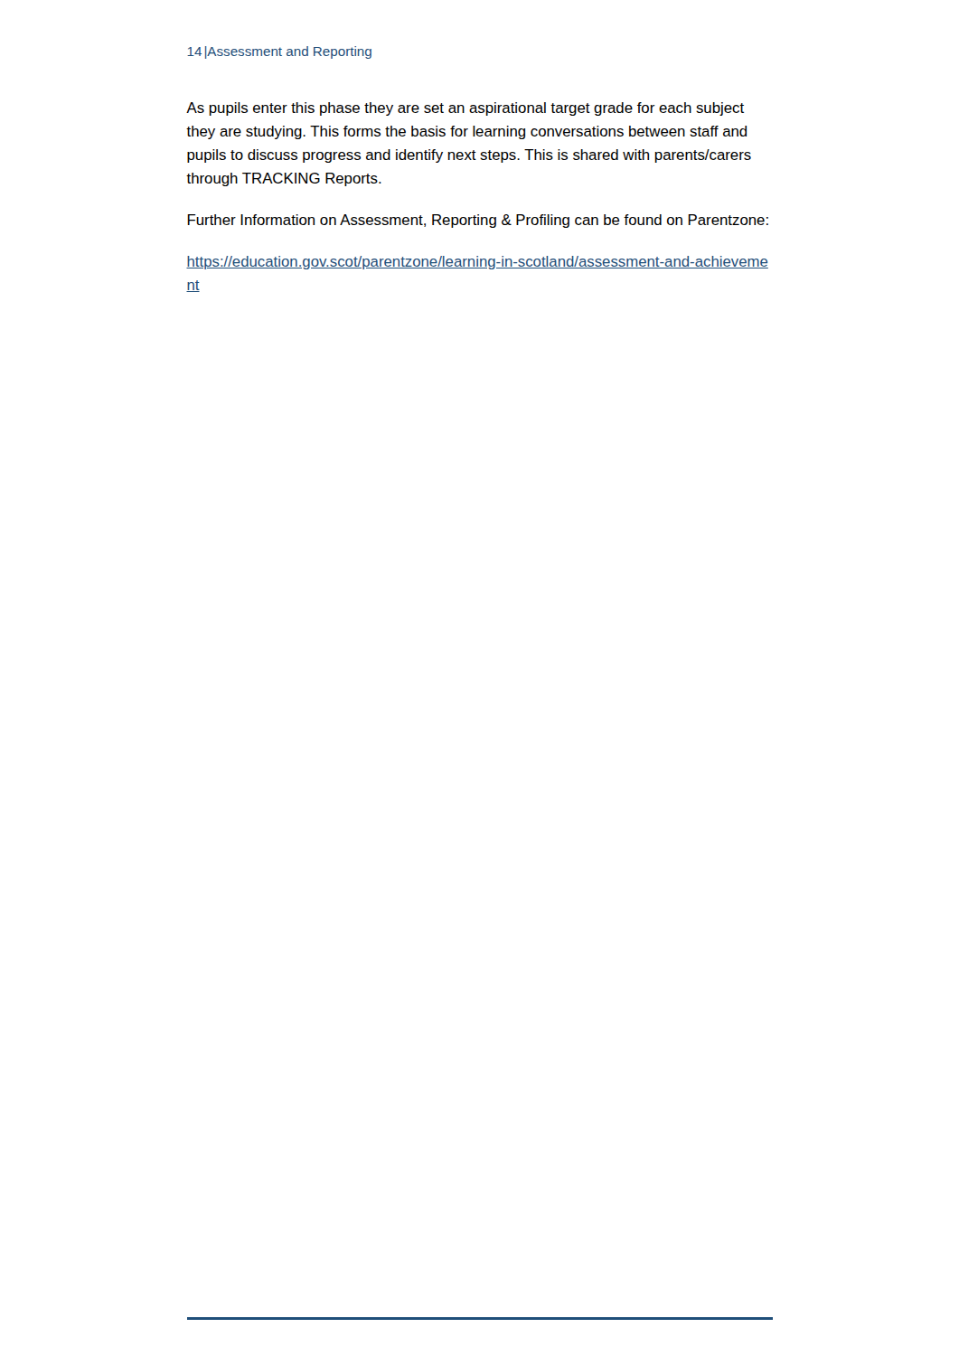14|Assessment and Reporting
As pupils enter this phase they are set an aspirational target grade for each subject they are studying. This forms the basis for learning conversations between staff and pupils to discuss progress and identify next steps. This is shared with parents/carers through TRACKING Reports.
Further Information on Assessment, Reporting & Profiling can be found on Parentzone:
https://education.gov.scot/parentzone/learning-in-scotland/assessment-and-achievement